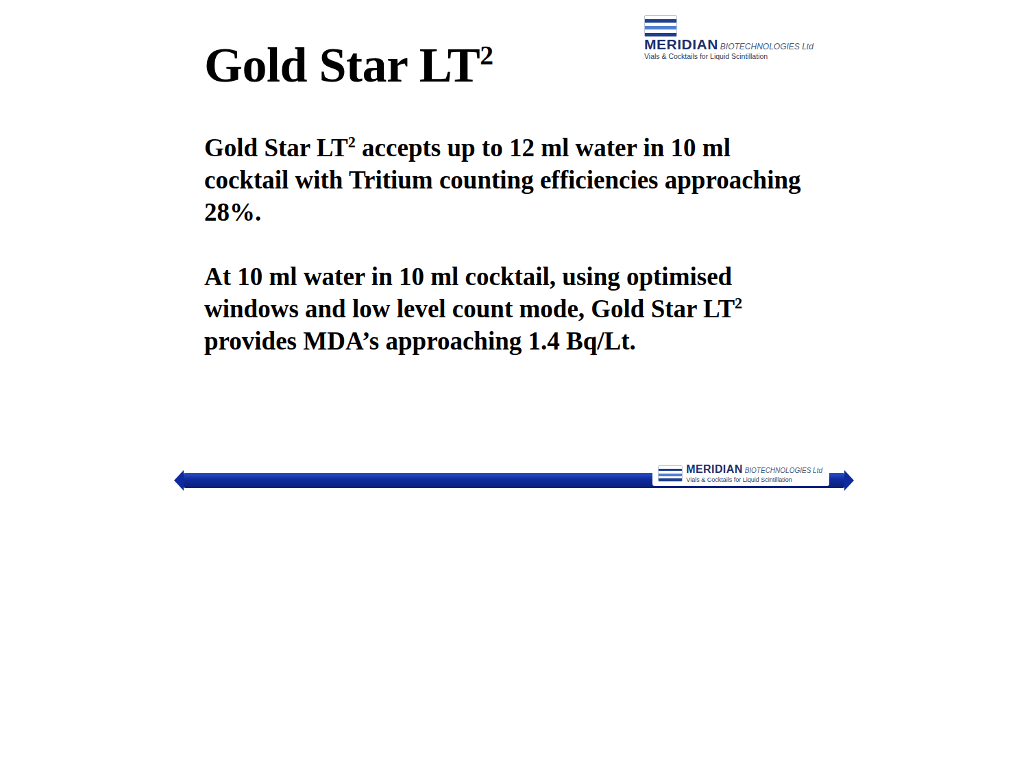MERIDIAN BIOTECHNOLOGIES Ltd
Vials & Cocktails for Liquid Scintillation
Gold Star LT2
Gold Star LT2 accepts up to 12 ml water in 10 ml cocktail with Tritium counting efficiencies approaching 28%.
At 10 ml water in 10 ml cocktail, using optimised windows and low level count mode, Gold Star LT2 provides MDA’s approaching 1.4 Bq/Lt.
MERIDIAN BIOTECHNOLOGIES Ltd
Vials & Cocktails for Liquid Scintillation